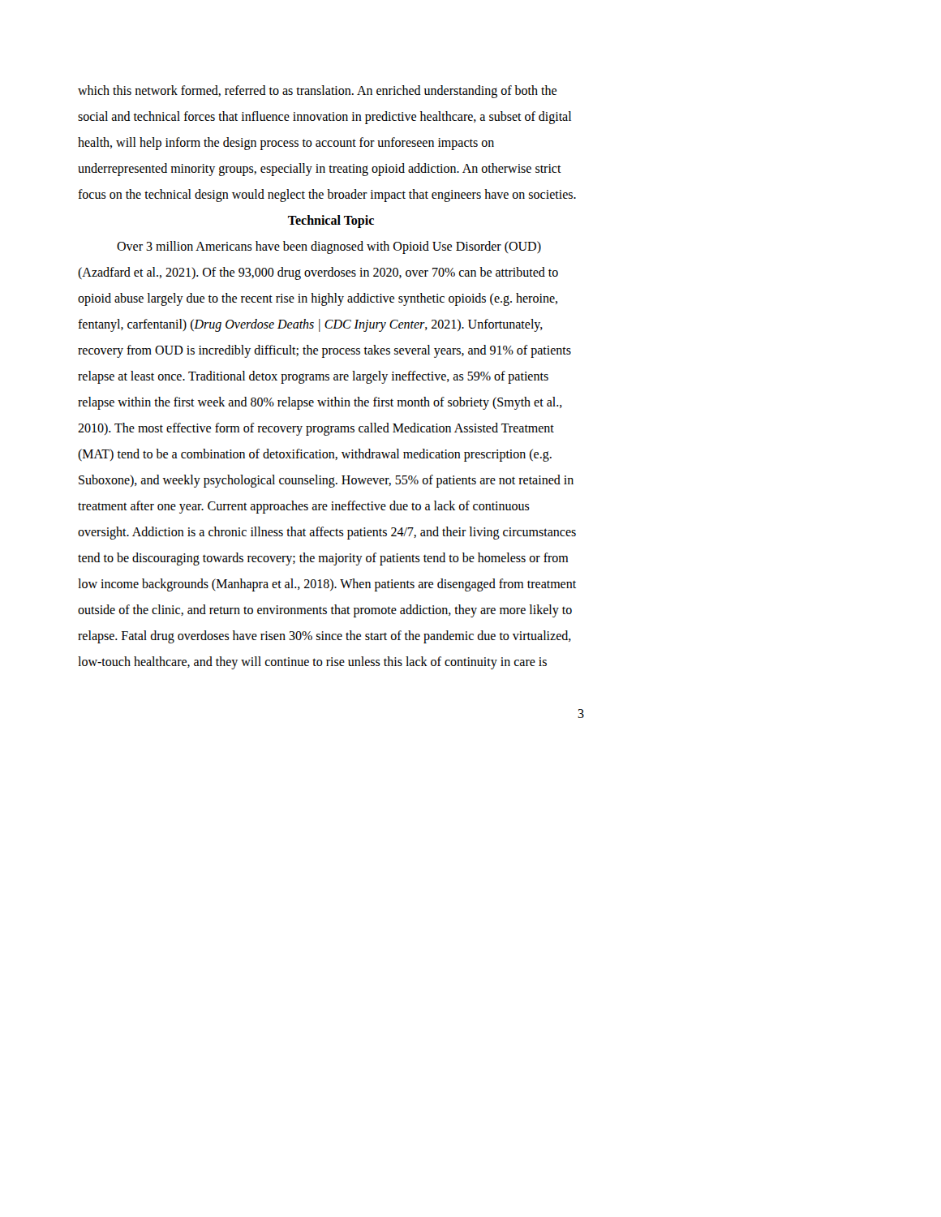which this network formed, referred to as translation. An enriched understanding of both the social and technical forces that influence innovation in predictive healthcare, a subset of digital health, will help inform the design process to account for unforeseen impacts on underrepresented minority groups, especially in treating opioid addiction. An otherwise strict focus on the technical design would neglect the broader impact that engineers have on societies.
Technical Topic
Over 3 million Americans have been diagnosed with Opioid Use Disorder (OUD) (Azadfard et al., 2021). Of the 93,000 drug overdoses in 2020, over 70% can be attributed to opioid abuse largely due to the recent rise in highly addictive synthetic opioids (e.g. heroine, fentanyl, carfentanil) (Drug Overdose Deaths | CDC Injury Center, 2021). Unfortunately, recovery from OUD is incredibly difficult; the process takes several years, and 91% of patients relapse at least once. Traditional detox programs are largely ineffective, as 59% of patients relapse within the first week and 80% relapse within the first month of sobriety (Smyth et al., 2010). The most effective form of recovery programs called Medication Assisted Treatment (MAT) tend to be a combination of detoxification, withdrawal medication prescription (e.g. Suboxone), and weekly psychological counseling. However, 55% of patients are not retained in treatment after one year. Current approaches are ineffective due to a lack of continuous oversight. Addiction is a chronic illness that affects patients 24/7, and their living circumstances tend to be discouraging towards recovery; the majority of patients tend to be homeless or from low income backgrounds (Manhapra et al., 2018). When patients are disengaged from treatment outside of the clinic, and return to environments that promote addiction, they are more likely to relapse. Fatal drug overdoses have risen 30% since the start of the pandemic due to virtualized, low-touch healthcare, and they will continue to rise unless this lack of continuity in care is
3